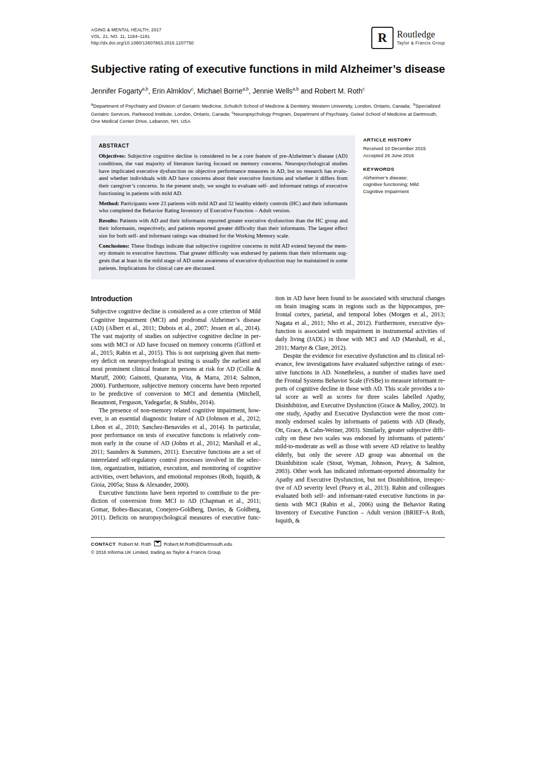AGING & MENTAL HEALTH, 2017
VOL. 21, NO. 11, 1184–1191
http://dx.doi.org/10.1080/13607863.2016.1207750
RRoutledge
Taylor & Francis Group
Subjective rating of executive functions in mild Alzheimer’s disease
Jennifer Fogartya,b, Erin Almklovc, Michael Borriea,b, Jennie Wellsa,b and Robert M. Rothc
aDepartment of Psychiatry and Division of Geriatric Medicine, Schulich School of Medicine & Dentistry, Western University, London, Ontario, Canada; bSpecialized Geriatric Services, Parkwood Institute, London, Ontario, Canada; cNeuropsychology Program, Department of Psychiatry, Geisel School of Medicine at Dartmouth, One Medical Center Drive, Lebanon, NH, USA
ABSTRACT
Objectives: Subjective cognitive decline is considered to be a core feature of pre-Alzheimer’s disease (AD) conditions, the vast majority of literature having focused on memory concerns. Neuropsychological studies have implicated executive dysfunction on objective performance measures in AD, but no research has evaluated whether individuals with AD have concerns about their executive functions and whether it differs from their caregiver’s concerns. In the present study, we sought to evaluate self- and informant ratings of executive functioning in patients with mild AD.
Method: Participants were 23 patients with mild AD and 32 healthy elderly controls (HC) and their informants who completed the Behavior Rating Inventory of Executive Function – Adult version.
Results: Patients with AD and their informants reported greater executive dysfunction than the HC group and their informants, respectively, and patients reported greater difficulty than their informants. The largest effect size for both self- and informant ratings was obtained for the Working Memory scale.
Conclusions: These findings indicate that subjective cognitive concerns in mild AD extend beyond the memory domain to executive functions. That greater difficulty was endorsed by patients than their informants suggests that at least in the mild stage of AD some awareness of executive dysfunction may be maintained in some patients. Implications for clinical care are discussed.
ARTICLE HISTORY
Received 10 December 2015
Accepted 26 June 2016
KEYWORDS
Alzheimer’s disease;
cognitive functioning; Mild
Cognitive Impairment
Introduction
Subjective cognitive decline is considered as a core criterion of Mild Cognitive Impairment (MCI) and prodromal Alzheimer’s disease (AD) (Albert et al., 2011; Dubois et al., 2007; Jessen et al., 2014). The vast majority of studies on subjective cognitive decline in persons with MCI or AD have focused on memory concerns (Gifford et al., 2015; Rabin et al., 2015). This is not surprising given that memory deficit on neuropsychological testing is usually the earliest and most prominent clinical feature in persons at risk for AD (Collie & Maruff, 2000; Gainotti, Quaranta, Vita, & Marra, 2014; Salmon, 2000). Furthermore, subjective memory concerns have been reported to be predictive of conversion to MCI and dementia (Mitchell, Beaumont, Ferguson, Yadegarfar, & Stubbs, 2014).
The presence of non-memory related cognitive impairment, however, is an essential diagnostic feature of AD (Johnson et al., 2012; Libon et al., 2010; Sanchez-Benavides et al., 2014). In particular, poor performance on tests of executive functions is relatively common early in the course of AD (Johns et al., 2012; Marshall et al., 2011; Saunders & Summers, 2011). Executive functions are a set of interrelated self-regulatory control processes involved in the selection, organization, initiation, execution, and monitoring of cognitive activities, overt behaviors, and emotional responses (Roth, Isquith, & Gioia, 2005a; Stuss & Alexander, 2000).
Executive functions have been reported to contribute to the prediction of conversion from MCI to AD (Chapman et al., 2011; Gomar, Bobes-Bascaran, Conejero-Goldberg, Davies, & Goldberg, 2011). Deficits on neuropsychological measures of executive function in AD have been found to be associated with structural changes on brain imaging scans in regions such as the hippocampus, prefrontal cortex, parietal, and temporal lobes (Morgen et al., 2013; Nagata et al., 2011; Nho et al., 2012). Furthermore, executive dysfunction is associated with impairment in instrumental activities of daily living (IADL) in those with MCI and AD (Marshall, et al., 2011; Martyr & Clare, 2012).
Despite the evidence for executive dysfunction and its clinical relevance, few investigations have evaluated subjective ratings of executive functions in AD. Nonetheless, a number of studies have used the Frontal Systems Behavior Scale (FrSBe) to measure informant reports of cognitive decline in those with AD. This scale provides a total score as well as scores for three scales labelled Apathy, Disinhibition, and Executive Dysfunction (Grace & Malloy, 2002). In one study, Apathy and Executive Dysfunction were the most commonly endorsed scales by informants of patients with AD (Ready, Ott, Grace, & Cahn-Weiner, 2003). Similarly, greater subjective difficulty on these two scales was endorsed by informants of patients’ mild-to-moderate as well as those with severe AD relative to healthy elderly, but only the severe AD group was abnormal on the Disinhibition scale (Stout, Wyman, Johnson, Peavy, & Salmon, 2003). Other work has indicated informant-reported abnormality for Apathy and Executive Dysfunction, but not Disinhibition, irrespective of AD severity level (Peavy et al., 2013). Rabin and colleagues evaluated both self- and informant-rated executive functions in patients with MCI (Rabin et al., 2006) using the Behavior Rating Inventory of Executive Function – Adult version (BRIEF-A Roth, Isquith, &
CONTACT Robert M. Roth Robert.M.Roth@Dartmouth.edu
© 2016 Informa UK Limited, trading as Taylor & Francis Group